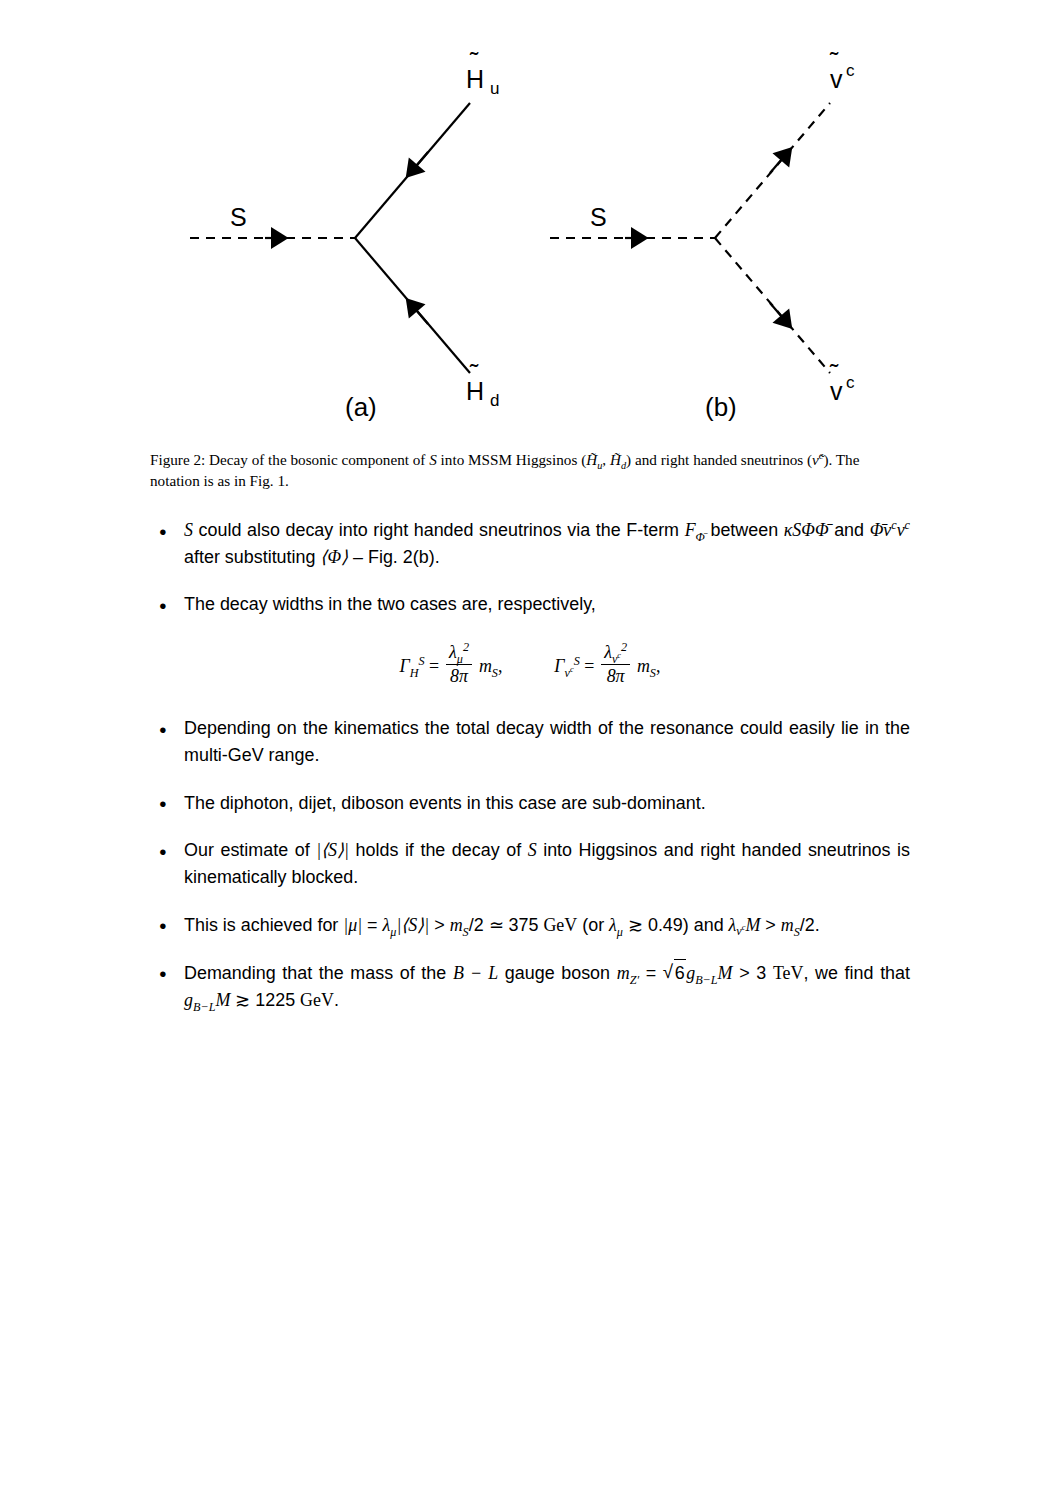S H ˜ u H ˜ d (a) S v ˜ c v ˜ c (b)
Figure 2: Decay of the bosonic component of S into MSSM Higgsinos (H̃u, H̃d) and right handed sneutrinos (ν̃c). The notation is as in Fig. 1.
S could also decay into right handed sneutrinos via the F-term FΦ̄ between κSΦΦ̄ and Φ̄νcνc after substituting ⟨Φ⟩ – Fig. 2(b).
The decay widths in the two cases are, respectively,
ΓHS = λμ28π mS, ΓνcS = λνc28π mS,
Depending on the kinematics the total decay width of the resonance could easily lie in the multi-GeV range.
The diphoton, dijet, diboson events in this case are sub-dominant.
Our estimate of |⟨S⟩| holds if the decay of S into Higgsinos and right handed sneutrinos is kinematically blocked.
This is achieved for |μ| = λμ|⟨S⟩| > mS/2 ≃ 375 GeV (or λμ ≳ 0.49) and λνcM > mS/2.
Demanding that the mass of the B − L gauge boson mZ′ = 6 gB−LM > 3 TeV, we find that gB−LM ≳ 1225 GeV.